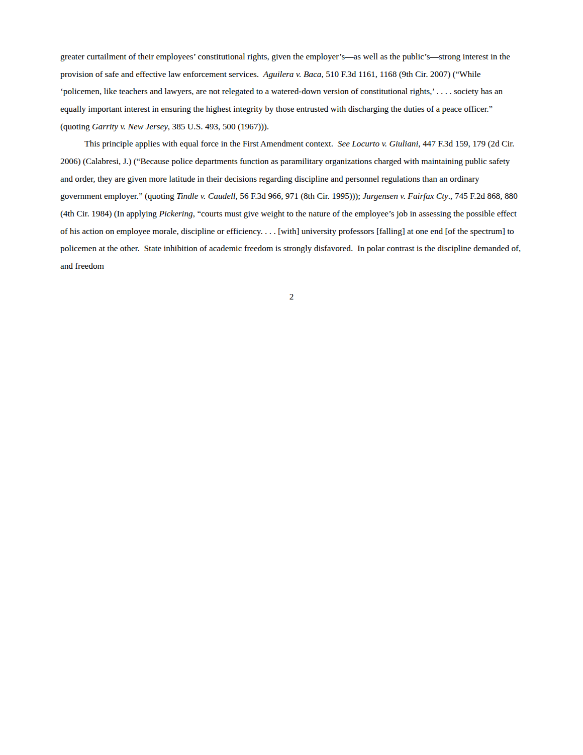greater curtailment of their employees’ constitutional rights, given the employer’s—as well as the public’s—strong interest in the provision of safe and effective law enforcement services. Aguilera v. Baca, 510 F.3d 1161, 1168 (9th Cir. 2007) (“While ‘policemen, like teachers and lawyers, are not relegated to a watered-down version of constitutional rights,’ . . . . society has an equally important interest in ensuring the highest integrity by those entrusted with discharging the duties of a peace officer.” (quoting Garrity v. New Jersey, 385 U.S. 493, 500 (1967))).
This principle applies with equal force in the First Amendment context. See Locurto v. Giuliani, 447 F.3d 159, 179 (2d Cir. 2006) (Calabresi, J.) (“Because police departments function as paramilitary organizations charged with maintaining public safety and order, they are given more latitude in their decisions regarding discipline and personnel regulations than an ordinary government employer.” (quoting Tindle v. Caudell, 56 F.3d 966, 971 (8th Cir. 1995))); Jurgensen v. Fairfax Cty., 745 F.2d 868, 880 (4th Cir. 1984) (In applying Pickering, “courts must give weight to the nature of the employee’s job in assessing the possible effect of his action on employee morale, discipline or efficiency. . . . [with] university professors [falling] at one end [of the spectrum] to policemen at the other. State inhibition of academic freedom is strongly disfavored. In polar contrast is the discipline demanded of, and freedom
2